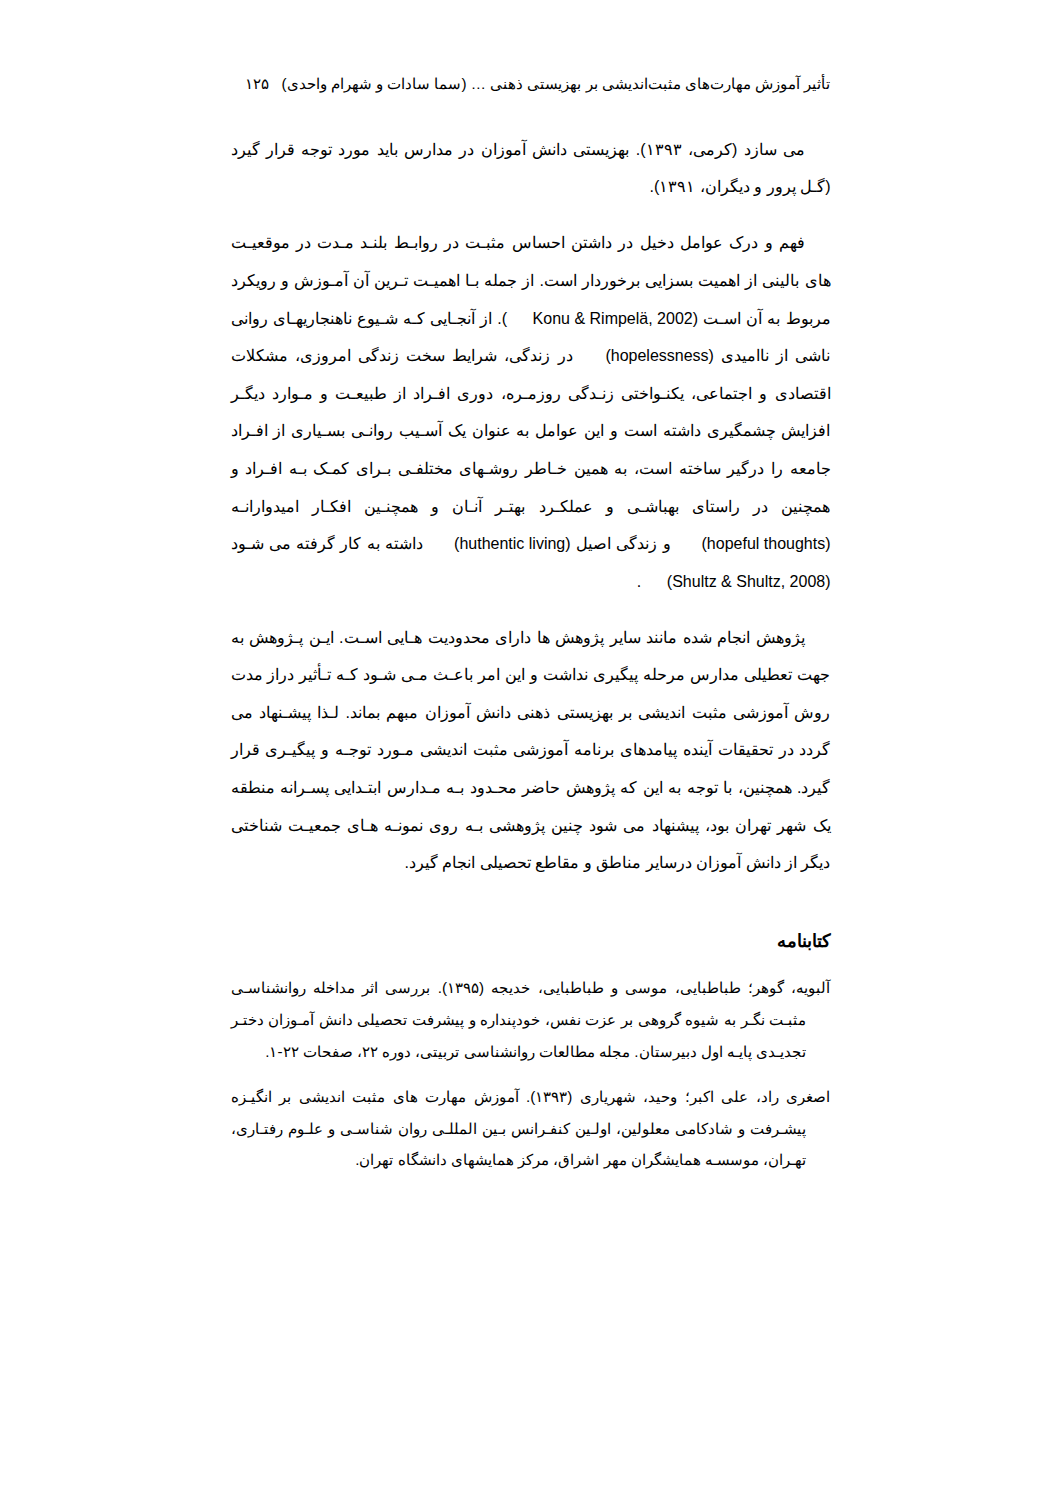تأثیر آموزش مهارت‌های مثبت‌اندیشی بر بهزیستی ذهنی … (سما سادات و شهرام واحدی) ۱۲۵
می سازد (کرمی، ۱۳۹۳). بهزیستی دانش آموزان در مدارس باید مورد توجه قرار گیرد (گـل پرور و دیگران، ۱۳۹۱).
فهم و درک عوامل دخیل در داشتن احساس مثبـت در روابـط بلنـد مـدت در موقعیـت های بالینی از اهمیت بسزایی برخوردار است. از جمله بـا اهمیـت تـرین آن آمـوزش و رویکرد مربوط به آن اسـت (Konu & Rimpelä, 2002). از آنجـایی کـه شـیوع ناهنجاریهـای روانی ناشی از ناامیدی (hopelessness) در زندگی، شرایط سخت زندگی امروزی، مشکلات اقتصادی و اجتماعی، یکنـواختی زنـدگی روزمـره، دوری افـراد از طبیعـت و مـوارد دیگـر افزایش چشمگیری داشته است و این عوامل به عنوان یک آسـیب روانـی بسـیاری از افـراد جامعه را درگیر ساخته است، به همین خـاطر روشـهای مختلفـی بـرای کمـک بـه افـراد و همچنین در راستای بهباشـی و عملکـرد بهتـر آنـان و همچنـین افکـار امیدوارانـه (hopeful thoughts) و زندگی اصیل (huthentic living) داشته به کار گرفته می شـود (Shultz & Shultz, 2008).
پژوهش انجام شده مانند سایر پژوهش ها دارای محدودیت هـایی اسـت. ایـن پـژوهش به جهت تعطیلی مدارس مرحله پیگیری نداشت و این امر باعـث مـی شـود کـه تـأثیر دراز مدت روش آموزشی مثبت اندیشی بر بهزیستی ذهنی دانش آموزان مبهم بماند. لـذا پیشـنهاد می گردد در تحقیقات آینده پیامدهای برنامه آموزشی مثبت اندیشی مـورد توجـه و پیگیـری قرار گیرد. همچنین، با توجه به این که پژوهش حاضر محـدود بـه مـدارس ابتـدایی پسـرانه منطقه یک شهر تهران بود، پیشنهاد می شود چنین پژوهشی بـه روی نمونـه هـای جمعیـت شناختی دیگر از دانش آموزان درسایر مناطق و مقاطع تحصیلی انجام گیرد.
کتابنامه
آلبویه، گوهر؛ طباطبایی، موسی و طباطبایی، خدیجه (۱۳۹۵). بررسی اثر مداخله روانشناسـی مثبـت نگـر به شیوه گروهی بر عزت نفس، خودپنداره و پیشرفت تحصیلی دانش آمـوزان دختـر تجدیـدی پایـه اول دبیرستان. مجله مطالعات روانشناسی تربیتی، دوره ۲۲، صفحات ۲۲-۱.
اصغری راد، علی اکبر؛ وحید، شهریاری (۱۳۹۳). آموزش مهارت های مثبت اندیشی بر انگیـزه پیشـرفت و شادکامی معلولین، اولـین کنفـرانس بـین المللـی روان شناسـی و علـوم رفتـاری، تهـران، موسسـه همایشگران مهر اشراق، مرکز همایشهای دانشگاه تهران.